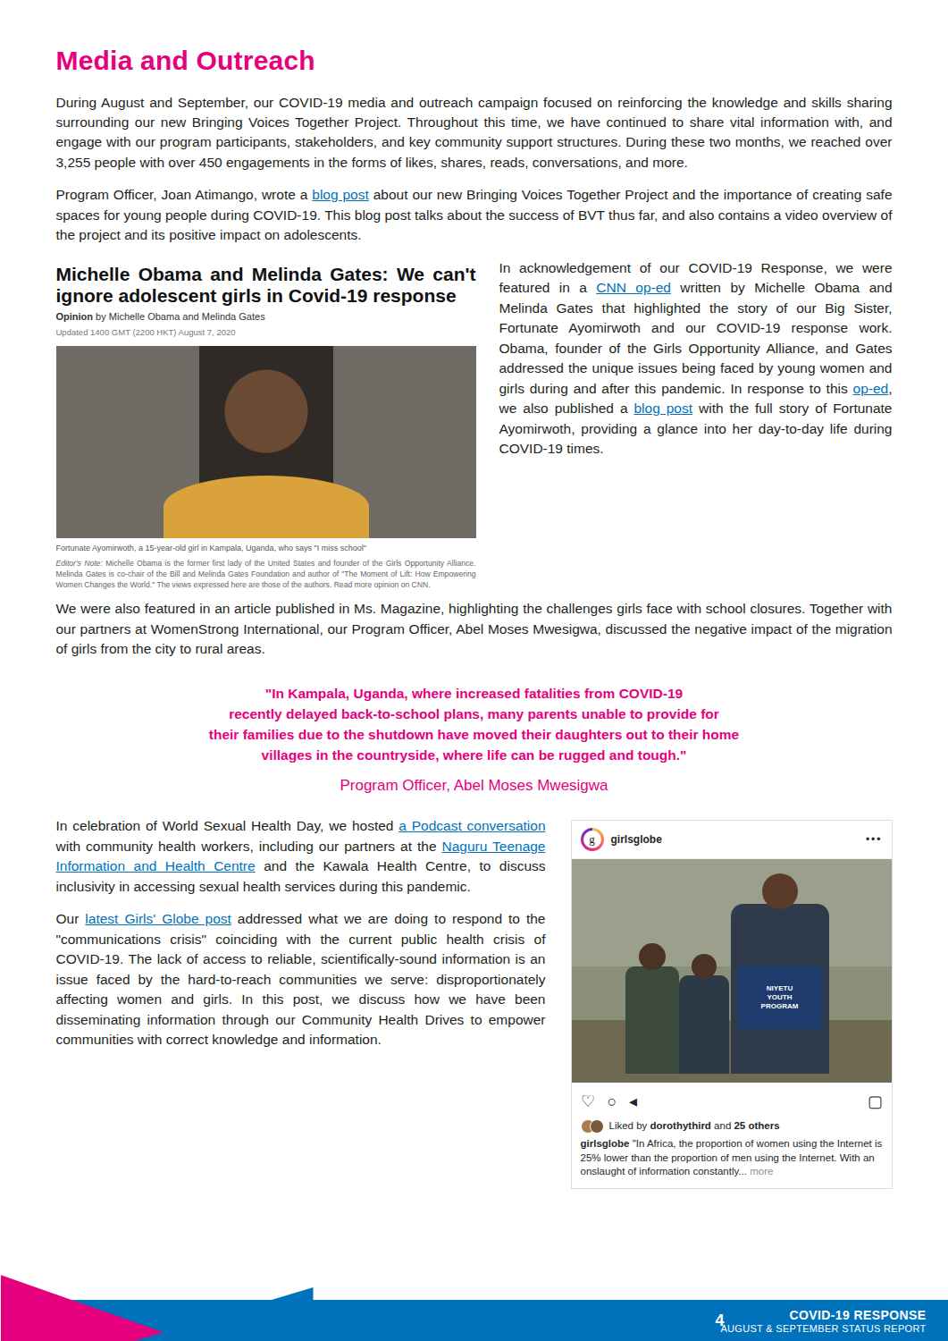Media and Outreach
During August and September, our COVID-19 media and outreach campaign focused on reinforcing the knowledge and skills sharing surrounding our new Bringing Voices Together Project. Throughout this time, we have continued to share vital information with, and engage with our program participants, stakeholders, and key community support structures. During these two months, we reached over 3,255 people with over 450 engagements in the forms of likes, shares, reads, conversations, and more.
Program Officer, Joan Atimango, wrote a blog post about our new Bringing Voices Together Project and the importance of creating safe spaces for young people during COVID-19. This blog post talks about the success of BVT thus far, and also contains a video overview of the project and its positive impact on adolescents.
Michelle Obama and Melinda Gates: We can't ignore adolescent girls in Covid-19 response
Opinion by Michelle Obama and Melinda Gates
Updated 1400 GMT (2200 HKT) August 7, 2020
Fortunate Ayomirwoth, a 15-year-old girl in Kampala, Uganda, who says "I miss school"
Editor's Note: Michelle Obama is the former first lady of the United States and founder of the Girls Opportunity Alliance. Melinda Gates is co-chair of the Bill and Melinda Gates Foundation and author of "The Moment of Lift: How Empowering Women Changes the World." The views expressed here are those of the authors. Read more opinion on CNN.
In acknowledgement of our COVID-19 Response, we were featured in a CNN op-ed written by Michelle Obama and Melinda Gates that highlighted the story of our Big Sister, Fortunate Ayomirwoth and our COVID-19 response work. Obama, founder of the Girls Opportunity Alliance, and Gates addressed the unique issues being faced by young women and girls during and after this pandemic. In response to this op-ed, we also published a blog post with the full story of Fortunate Ayomirwoth, providing a glance into her day-to-day life during COVID-19 times.
We were also featured in an article published in Ms. Magazine, highlighting the challenges girls face with school closures. Together with our partners at WomenStrong International, our Program Officer, Abel Moses Mwesigwa, discussed the negative impact of the migration of girls from the city to rural areas.
"In Kampala, Uganda, where increased fatalities from COVID-19
recently delayed back-to-school plans, many parents unable to provide for
their families due to the shutdown have moved their daughters out to their home
villages in the countryside, where life can be rugged and tough."
Program Officer, Abel Moses Mwesigwa
girlsglobe
•••
♡ ○ ◂ ▢
Liked by dorothythird and 25 others
girlsglobe "In Africa, the proportion of women using the Internet is 25% lower than the proportion of men using the Internet. With an onslaught of information constantly... more
In celebration of World Sexual Health Day, we hosted a Podcast conversation with community health workers, including our partners at the Naguru Teenage Information and Health Centre and the Kawala Health Centre, to discuss inclusivity in accessing sexual health services during this pandemic.
Our latest Girls' Globe post addressed what we are doing to respond to the "communications crisis" coinciding with the current public health crisis of COVID-19. The lack of access to reliable, scientifically-sound information is an issue faced by the hard-to-reach communities we serve: disproportionately affecting women and girls. In this post, we discuss how we have been disseminating information through our Community Health Drives to empower communities with correct knowledge and information.
4
COVID-19 RESPONSE
AUGUST & SEPTEMBER STATUS REPORT